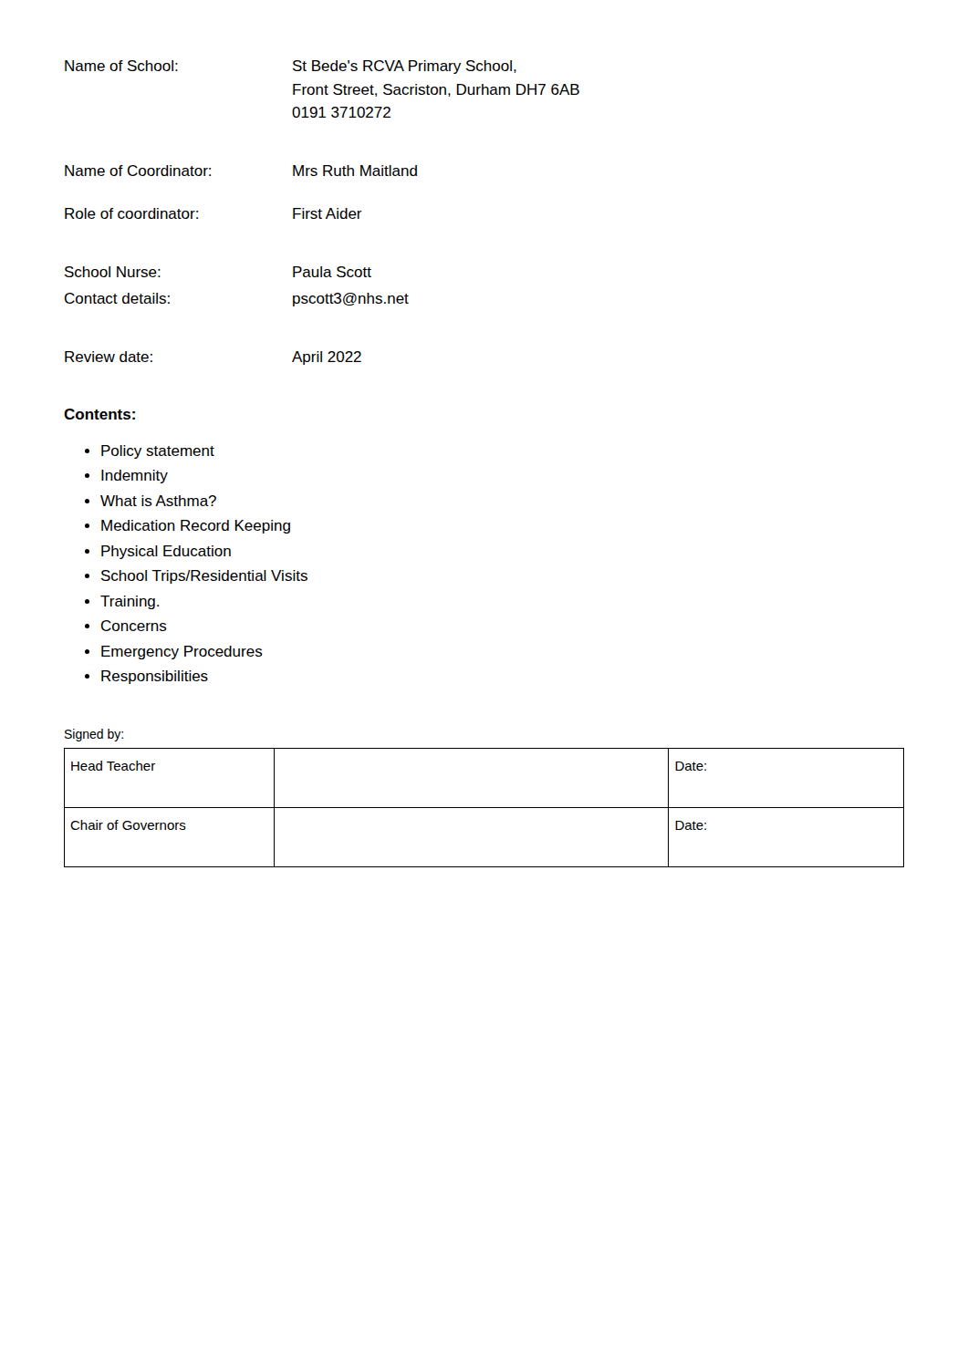Name of School:
St Bede's RCVA Primary School,
Front Street, Sacriston, Durham DH7 6AB
0191 3710272
Name of Coordinator:
Mrs Ruth Maitland
Role of coordinator:
First Aider
School Nurse:
Paula Scott
Contact details:
pscott3@nhs.net
Review date:
April 2022
Contents:
Policy statement
Indemnity
What is Asthma?
Medication Record Keeping
Physical Education
School Trips/Residential Visits
Training.
Concerns
Emergency Procedures
Responsibilities
Signed by:
| Head Teacher | | Date: |
| Chair of Governors | | Date: |